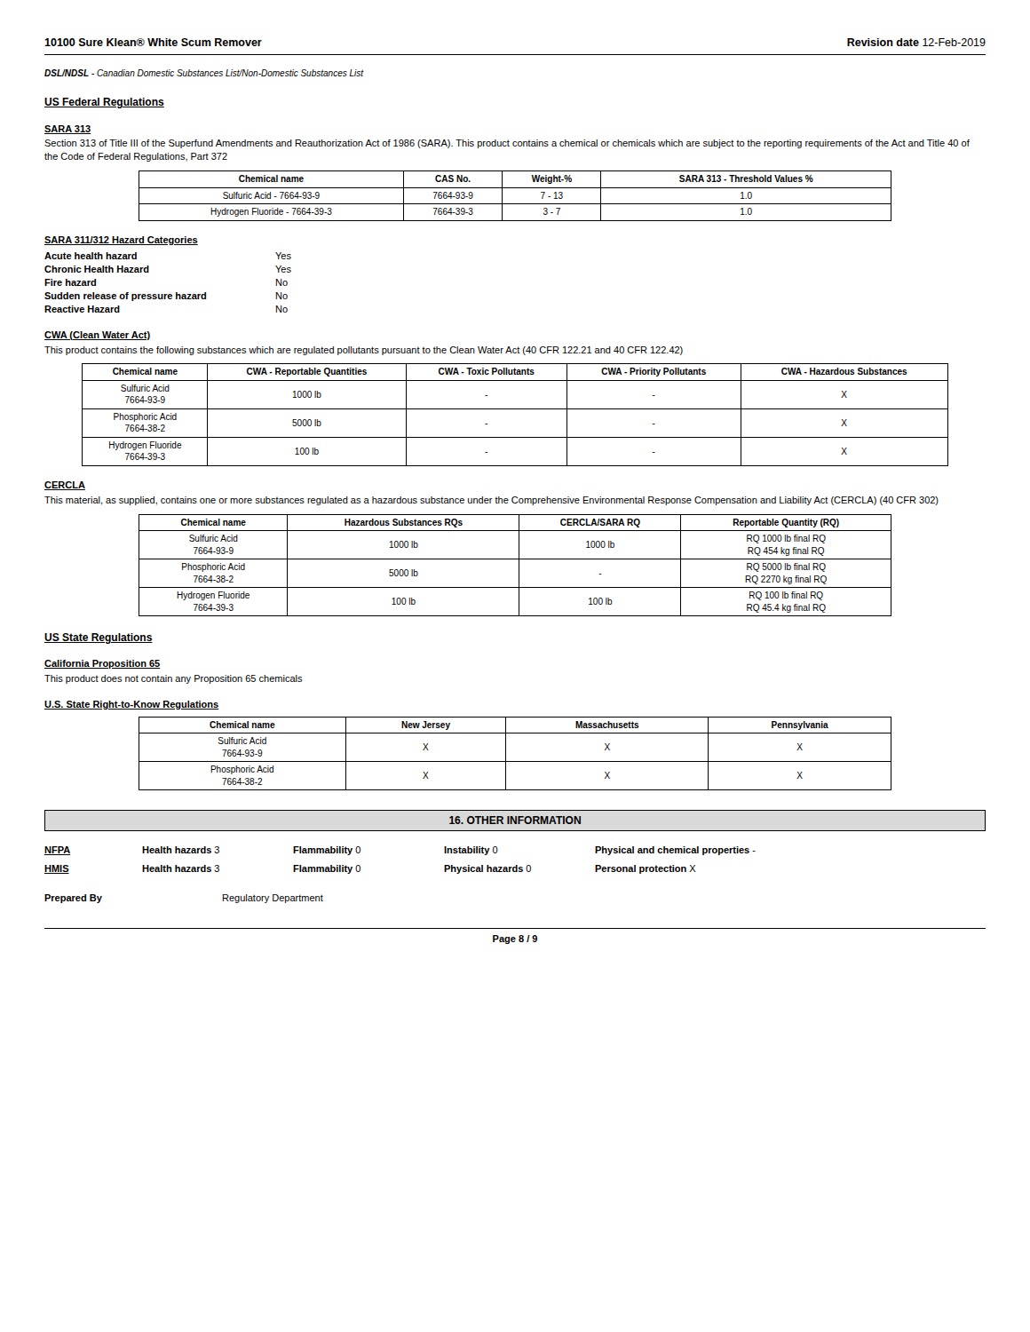10100 Sure Klean® White Scum Remover
Revision date 12-Feb-2019
DSL/NDSL - Canadian Domestic Substances List/Non-Domestic Substances List
US Federal Regulations
SARA 313
Section 313 of Title III of the Superfund Amendments and Reauthorization Act of 1986 (SARA). This product contains a chemical or chemicals which are subject to the reporting requirements of the Act and Title 40 of the Code of Federal Regulations, Part 372
| Chemical name | CAS No. | Weight-% | SARA 313 - Threshold Values % |
| --- | --- | --- | --- |
| Sulfuric Acid - 7664-93-9 | 7664-93-9 | 7 - 13 | 1.0 |
| Hydrogen Fluoride - 7664-39-3 | 7664-39-3 | 3 - 7 | 1.0 |
SARA 311/312 Hazard Categories
Acute health hazard Yes
Chronic Health Hazard Yes
Fire hazard No
Sudden release of pressure hazard No
Reactive Hazard No
CWA (Clean Water Act)
This product contains the following substances which are regulated pollutants pursuant to the Clean Water Act (40 CFR 122.21 and 40 CFR 122.42)
| Chemical name | CWA - Reportable Quantities | CWA - Toxic Pollutants | CWA - Priority Pollutants | CWA - Hazardous Substances |
| --- | --- | --- | --- | --- |
| Sulfuric Acid 7664-93-9 | 1000 lb | - | - | X |
| Phosphoric Acid 7664-38-2 | 5000 lb | - | - | X |
| Hydrogen Fluoride 7664-39-3 | 100 lb | - | - | X |
CERCLA
This material, as supplied, contains one or more substances regulated as a hazardous substance under the Comprehensive Environmental Response Compensation and Liability Act (CERCLA) (40 CFR 302)
| Chemical name | Hazardous Substances RQs | CERCLA/SARA RQ | Reportable Quantity (RQ) |
| --- | --- | --- | --- |
| Sulfuric Acid 7664-93-9 | 1000 lb | 1000 lb | RQ 1000 lb final RQ RQ 454 kg final RQ |
| Phosphoric Acid 7664-38-2 | 5000 lb | - | RQ 5000 lb final RQ RQ 2270 kg final RQ |
| Hydrogen Fluoride 7664-39-3 | 100 lb | 100 lb | RQ 100 lb final RQ RQ 45.4 kg final RQ |
US State Regulations
California Proposition 65
This product does not contain any Proposition 65 chemicals
U.S. State Right-to-Know Regulations
| Chemical name | New Jersey | Massachusetts | Pennsylvania |
| --- | --- | --- | --- |
| Sulfuric Acid 7664-93-9 | X | X | X |
| Phosphoric Acid 7664-38-2 | X | X | X |
16. OTHER INFORMATION
NFPA
Health hazards 3
Flammability 0
Instability 0
Physical and chemical properties -
HMIS
Health hazards 3
Flammability 0
Physical hazards 0
Personal protection X
Prepared By
Regulatory Department
Page 8 / 9